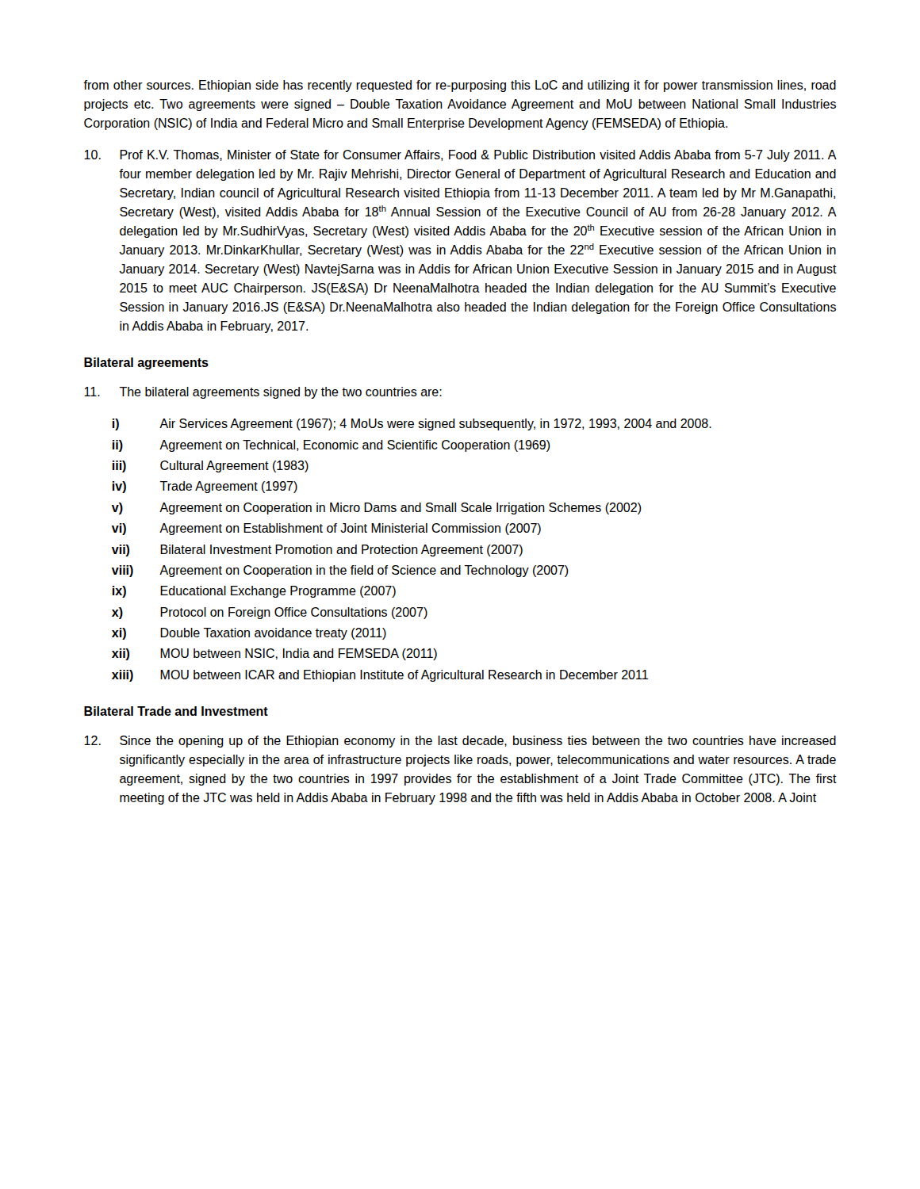from other sources. Ethiopian side has recently requested for re-purposing this LoC and utilizing it for power transmission lines, road projects etc. Two agreements were signed – Double Taxation Avoidance Agreement and MoU between National Small Industries Corporation (NSIC) of India and Federal Micro and Small Enterprise Development Agency (FEMSEDA) of Ethiopia.
10.
Prof K.V. Thomas, Minister of State for Consumer Affairs, Food & Public Distribution visited Addis Ababa from 5-7 July 2011. A four member delegation led by Mr. Rajiv Mehrishi, Director General of Department of Agricultural Research and Education and Secretary, Indian council of Agricultural Research visited Ethiopia from 11-13 December 2011. A team led by Mr M.Ganapathi, Secretary (West), visited Addis Ababa for 18th Annual Session of the Executive Council of AU from 26-28 January 2012. A delegation led by Mr.SudhirVyas, Secretary (West) visited Addis Ababa for the 20th Executive session of the African Union in January 2013. Mr.DinkarKhullar, Secretary (West) was in Addis Ababa for the 22nd Executive session of the African Union in January 2014. Secretary (West) NavtejSarna was in Addis for African Union Executive Session in January 2015 and in August 2015 to meet AUC Chairperson. JS(E&SA) Dr NeenaMalhotra headed the Indian delegation for the AU Summit’s Executive Session in January 2016.JS (E&SA) Dr.NeenaMalhotra also headed the Indian delegation for the Foreign Office Consultations in Addis Ababa in February, 2017.
Bilateral agreements
11.
The bilateral agreements signed by the two countries are:
i) Air Services Agreement (1967); 4 MoUs were signed subsequently, in 1972, 1993, 2004 and 2008.
ii) Agreement on Technical, Economic and Scientific Cooperation (1969)
iii) Cultural Agreement (1983)
iv) Trade Agreement (1997)
v) Agreement on Cooperation in Micro Dams and Small Scale Irrigation Schemes (2002)
vi) Agreement on Establishment of Joint Ministerial Commission (2007)
vii) Bilateral Investment Promotion and Protection Agreement (2007)
viii) Agreement on Cooperation in the field of Science and Technology (2007)
ix) Educational Exchange Programme (2007)
x) Protocol on Foreign Office Consultations (2007)
xi) Double Taxation avoidance treaty (2011)
xii) MOU between NSIC, India and FEMSEDA (2011)
xiii) MOU between ICAR and Ethiopian Institute of Agricultural Research in December 2011
Bilateral Trade and Investment
12.
Since the opening up of the Ethiopian economy in the last decade, business ties between the two countries have increased significantly especially in the area of infrastructure projects like roads, power, telecommunications and water resources. A trade agreement, signed by the two countries in 1997 provides for the establishment of a Joint Trade Committee (JTC). The first meeting of the JTC was held in Addis Ababa in February 1998 and the fifth was held in Addis Ababa in October 2008. A Joint